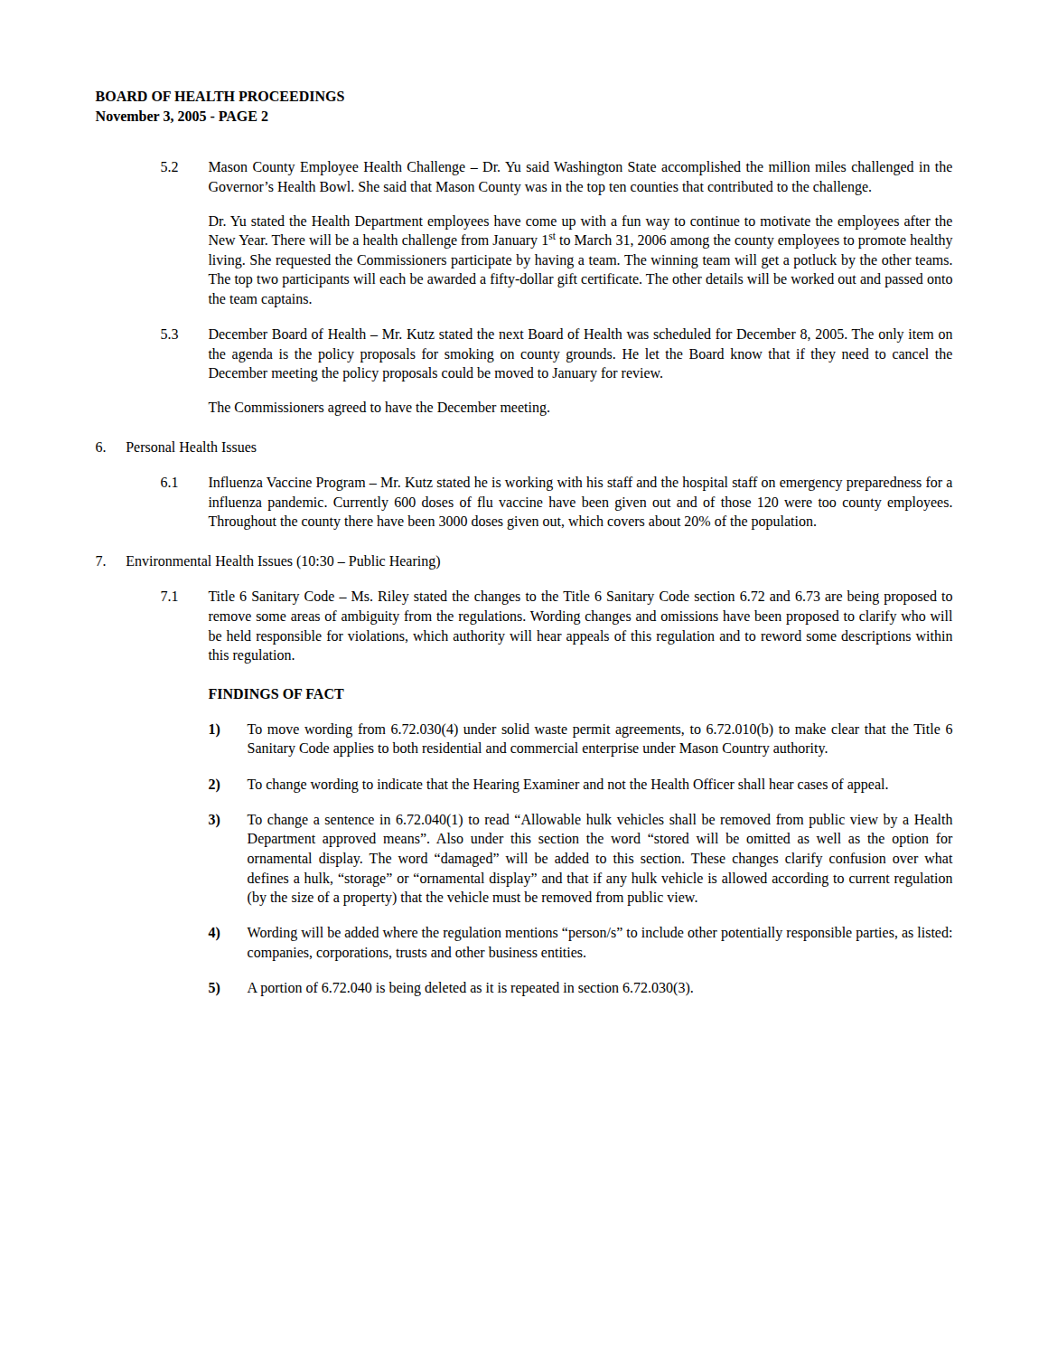BOARD OF HEALTH PROCEEDINGS
November 3, 2005 - PAGE 2
5.2
Mason County Employee Health Challenge – Dr. Yu said Washington State accomplished the million miles challenged in the Governor’s Health Bowl. She said that Mason County was in the top ten counties that contributed to the challenge.
Dr. Yu stated the Health Department employees have come up with a fun way to continue to motivate the employees after the New Year. There will be a health challenge from January 1st to March 31, 2006 among the county employees to promote healthy living. She requested the Commissioners participate by having a team. The winning team will get a potluck by the other teams. The top two participants will each be awarded a fifty-dollar gift certificate. The other details will be worked out and passed onto the team captains.
5.3
December Board of Health – Mr. Kutz stated the next Board of Health was scheduled for December 8, 2005. The only item on the agenda is the policy proposals for smoking on county grounds. He let the Board know that if they need to cancel the December meeting the policy proposals could be moved to January for review.
The Commissioners agreed to have the December meeting.
6.
Personal Health Issues
6.1
Influenza Vaccine Program – Mr. Kutz stated he is working with his staff and the hospital staff on emergency preparedness for a influenza pandemic. Currently 600 doses of flu vaccine have been given out and of those 120 were too county employees. Throughout the county there have been 3000 doses given out, which covers about 20% of the population.
7.
Environmental Health Issues (10:30 – Public Hearing)
7.1
Title 6 Sanitary Code – Ms. Riley stated the changes to the Title 6 Sanitary Code section 6.72 and 6.73 are being proposed to remove some areas of ambiguity from the regulations. Wording changes and omissions have been proposed to clarify who will be held responsible for violations, which authority will hear appeals of this regulation and to reword some descriptions within this regulation.
FINDINGS OF FACT
1)
To move wording from 6.72.030(4) under solid waste permit agreements, to 6.72.010(b) to make clear that the Title 6 Sanitary Code applies to both residential and commercial enterprise under Mason Country authority.
2)
To change wording to indicate that the Hearing Examiner and not the Health Officer shall hear cases of appeal.
3)
To change a sentence in 6.72.040(1) to read “Allowable hulk vehicles shall be removed from public view by a Health Department approved means”. Also under this section the word “stored will be omitted as well as the option for ornamental display. The word “damaged” will be added to this section. These changes clarify confusion over what defines a hulk, “storage” or “ornamental display” and that if any hulk vehicle is allowed according to current regulation (by the size of a property) that the vehicle must be removed from public view.
4)
Wording will be added where the regulation mentions “person/s” to include other potentially responsible parties, as listed: companies, corporations, trusts and other business entities.
5)
A portion of 6.72.040 is being deleted as it is repeated in section 6.72.030(3).